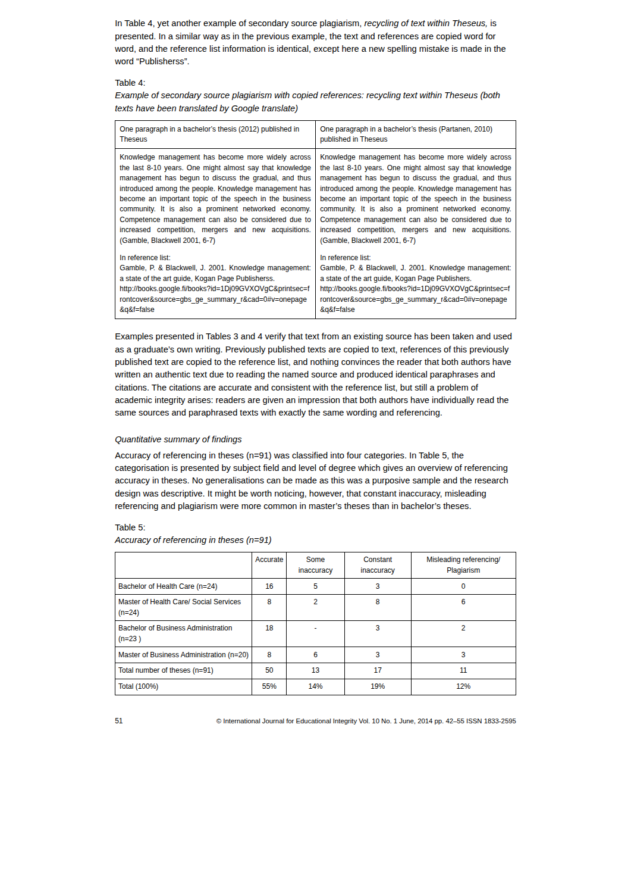In Table 4, yet another example of secondary source plagiarism, recycling of text within Theseus, is presented. In a similar way as in the previous example, the text and references are copied word for word, and the reference list information is identical, except here a new spelling mistake is made in the word “Publisherss”.
Table 4:
Example of secondary source plagiarism with copied references: recycling text within Theseus (both texts have been translated by Google translate)
| One paragraph in a bachelor’s thesis (2012) published in Theseus | One paragraph in a bachelor’s thesis (Partanen, 2010) published in Theseus |
| Knowledge management has become more widely across the last 8-10 years. One might almost say that knowledge management has begun to discuss the gradual, and thus introduced among the people. Knowledge management has become an important topic of the speech in the business community. It is also a prominent networked economy. Competence management can also be considered due to increased competition, mergers and new acquisitions. (Gamble, Blackwell 2001, 6-7) In reference list: Gamble, P. & Blackwell, J. 2001. Knowledge management: a state of the art guide, Kogan Page Publisherss. http://books.google.fi/books?id=1Dj09GVXOVgC&printsec=frontcover&source=gbs_ge_summary_r&cad=0#v=onepage&q&f=false | Knowledge management has become more widely across the last 8-10 years. One might almost say that knowledge management has begun to discuss the gradual, and thus introduced among the people. Knowledge management has become an important topic of the speech in the business community. It is also a prominent networked economy. Competence management can also be considered due to increased competition, mergers and new acquisitions. (Gamble, Blackwell 2001, 6-7) In reference list: Gamble, P. & Blackwell, J. 2001. Knowledge management: a state of the art guide, Kogan Page Publishers. http://books.google.fi/books?id=1Dj09GVXOVgC&printsec=frontcover&source=gbs_ge_summary_r&cad=0#v=onepage&q&f=false |
Examples presented in Tables 3 and 4 verify that text from an existing source has been taken and used as a graduate’s own writing. Previously published texts are copied to text, references of this previously published text are copied to the reference list, and nothing convinces the reader that both authors have written an authentic text due to reading the named source and produced identical paraphrases and citations. The citations are accurate and consistent with the reference list, but still a problem of academic integrity arises: readers are given an impression that both authors have individually read the same sources and paraphrased texts with exactly the same wording and referencing.
Quantitative summary of findings
Accuracy of referencing in theses (n=91) was classified into four categories. In Table 5, the categorisation is presented by subject field and level of degree which gives an overview of referencing accuracy in theses. No generalisations can be made as this was a purposive sample and the research design was descriptive. It might be worth noticing, however, that constant inaccuracy, misleading referencing and plagiarism were more common in master’s theses than in bachelor’s theses.
Table 5:
Accuracy of referencing in theses (n=91)
| | Accurate | Some inaccuracy | Constant inaccuracy | Misleading referencing/ Plagiarism |
| --- | --- | --- | --- | --- |
| Bachelor of Health Care (n=24) | 16 | 5 | 3 | 0 |
| Master of Health Care/ Social Services (n=24) | 8 | 2 | 8 | 6 |
| Bachelor of Business Administration (n=23 ) | 18 | - | 3 | 2 |
| Master of Business Administration (n=20) | 8 | 6 | 3 | 3 |
| Total number of theses (n=91) | 50 | 13 | 17 | 11 |
| Total (100%) | 55% | 14% | 19% | 12% |
51
© International Journal for Educational Integrity Vol. 10 No. 1 June, 2014 pp. 42–55 ISSN 1833-2595